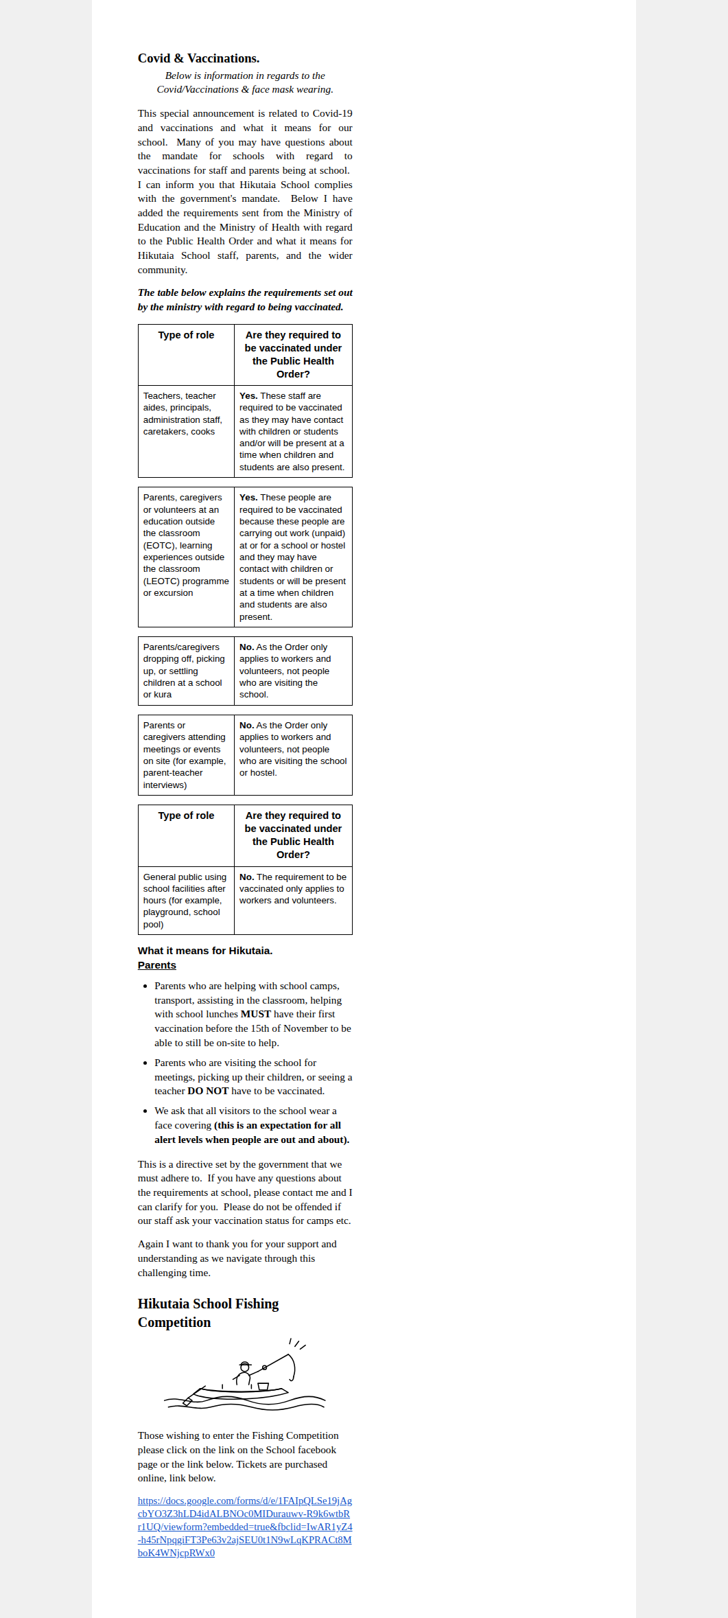Covid & Vaccinations.
Below is information in regards to the
Covid/Vaccinations & face mask wearing.
This special announcement is related to Covid-19 and vaccinations and what it means for our school. Many of you may have questions about the mandate for schools with regard to vaccinations for staff and parents being at school. I can inform you that Hikutaia School complies with the government's mandate. Below I have added the requirements sent from the Ministry of Education and the Ministry of Health with regard to the Public Health Order and what it means for Hikutaia School staff, parents, and the wider community.
The table below explains the requirements set out by the ministry with regard to being vaccinated.
| Type of role | Are they required to be vaccinated under the Public Health Order? |
| --- | --- |
| Teachers, teacher aides, principals, administration staff, caretakers, cooks | Yes. These staff are required to be vaccinated as they may have contact with children or students and/or will be present at a time when children and students are also present. |
| Parents, caregivers or volunteers at an education outside the classroom (EOTC), learning experiences outside the classroom (LEOTC) programme or excursion | Yes. These people are required to be vaccinated because these people are carrying out work (unpaid) at or for a school or hostel and they may have contact with children or students or will be present at a time when children and students are also present. |
| Parents/caregivers dropping off, picking up, or settling children at a school or kura | No. As the Order only applies to workers and volunteers, not people who are visiting the school. |
| Parents or caregivers attending meetings or events on site (for example, parent-teacher interviews) | No. As the Order only applies to workers and volunteers, not people who are visiting the school or hostel. |
| Type of role | Are they required to be vaccinated under the Public Health Order? |
| --- | --- |
| General public using school facilities after hours (for example, playground, school pool) | No. The requirement to be vaccinated only applies to workers and volunteers. |
What it means for Hikutaia.
Parents
Parents who are helping with school camps, transport, assisting in the classroom, helping with school lunches MUST have their first vaccination before the 15th of November to be able to still be on-site to help.
Parents who are visiting the school for meetings, picking up their children, or seeing a teacher DO NOT have to be vaccinated.
We ask that all visitors to the school wear a face covering (this is an expectation for all alert levels when people are out and about).
This is a directive set by the government that we must adhere to. If you have any questions about the requirements at school, please contact me and I can clarify for you. Please do not be offended if our staff ask your vaccination status for camps etc.
Again I want to thank you for your support and understanding as we navigate through this challenging time.
Hikutaia School Fishing Competition
Those wishing to enter the Fishing Competition please click on the link on the School facebook page or the link below. Tickets are purchased online, link below.
https://docs.google.com/forms/d/e/1FAIpQLSe19jAgcbYO3Z3hLD4idALBNOc0MIDurauwv-R9k6wtbRr1UQ/viewform?embedded=true&fbclid=IwAR1yZ4-h45rNpqgiFT3Pe63v2ajSEU0t1N9wLqKPRACt8MboK4WNjcpRWx0